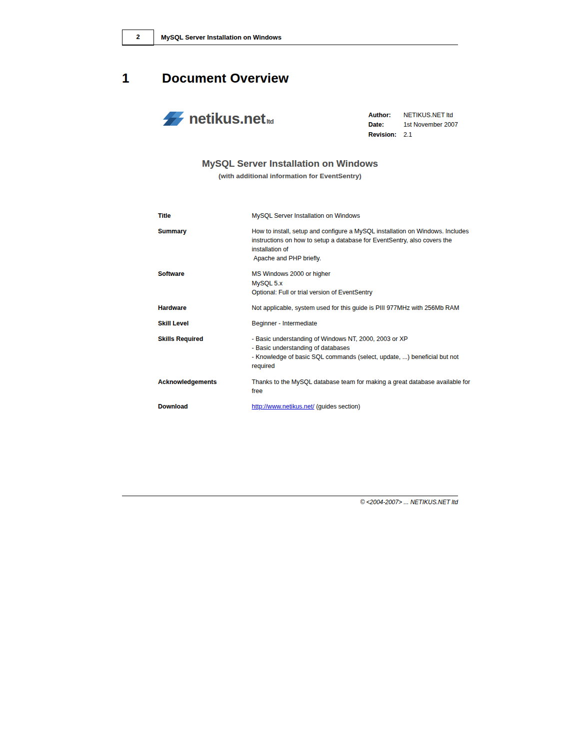2 MySQL Server Installation on Windows
1 Document Overview
netikus.netltd
| Author: | NETIKUS.NET ltd |
| Date: | 1st November 2007 |
| Revision: | 2.1 |
MySQL Server Installation on Windows
(with additional information for EventSentry)
| Title | MySQL Server Installation on Windows |
| Summary | How to install, setup and configure a MySQL installation on Windows. Includes instructions on how to setup a database for EventSentry, also covers the installation of Apache and PHP briefly. |
| Software | MS Windows 2000 or higher MySQL 5.x Optional: Full or trial version of EventSentry |
| Hardware | Not applicable, system used for this guide is PIII 977MHz with 256Mb RAM |
| Skill Level | Beginner - Intermediate |
| Skills Required | - Basic understanding of Windows NT, 2000, 2003 or XP - Basic understanding of databases - Knowledge of basic SQL commands (select, update, ...) beneficial but not required |
| Acknowledgements | Thanks to the MySQL database team for making a great database available for free |
| Download | http://www.netikus.net/ (guides section) |
© <2004-2007> ... NETIKUS.NET ltd